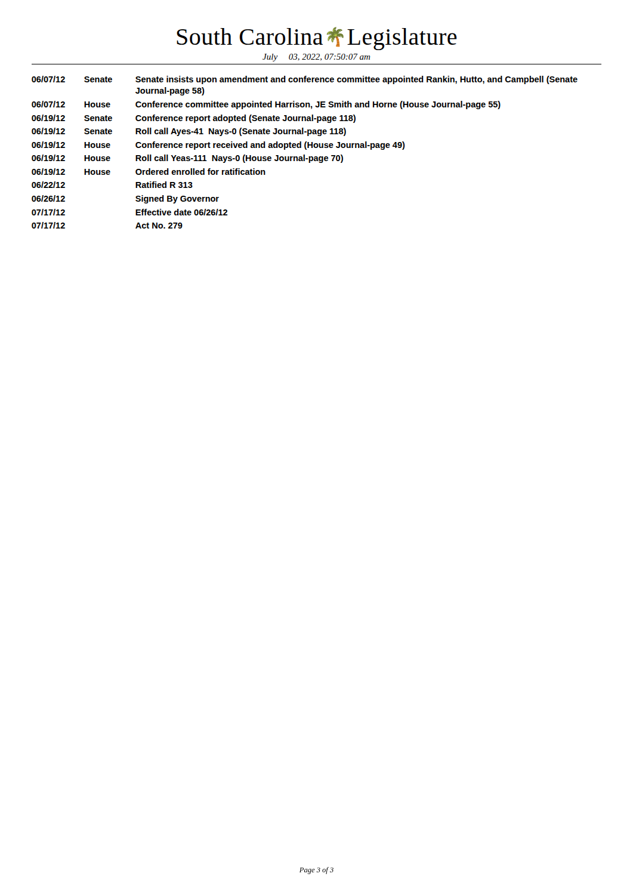South Carolina🌴Legislature
July 03, 2022, 07:50:07 am
| 06/07/12 | Senate | Senate insists upon amendment and conference committee appointed Rankin, Hutto, and Campbell (Senate Journal-page 58) |
| 06/07/12 | House | Conference committee appointed Harrison, JE Smith and Horne (House Journal-page 55) |
| 06/19/12 | Senate | Conference report adopted (Senate Journal-page 118) |
| 06/19/12 | Senate | Roll call Ayes-41 Nays-0 (Senate Journal-page 118) |
| 06/19/12 | House | Conference report received and adopted (House Journal-page 49) |
| 06/19/12 | House | Roll call Yeas-111 Nays-0 (House Journal-page 70) |
| 06/19/12 | House | Ordered enrolled for ratification |
| 06/22/12 | | Ratified R 313 |
| 06/26/12 | | Signed By Governor |
| 07/17/12 | | Effective date 06/26/12 |
| 07/17/12 | | Act No. 279 |
Page 3 of 3